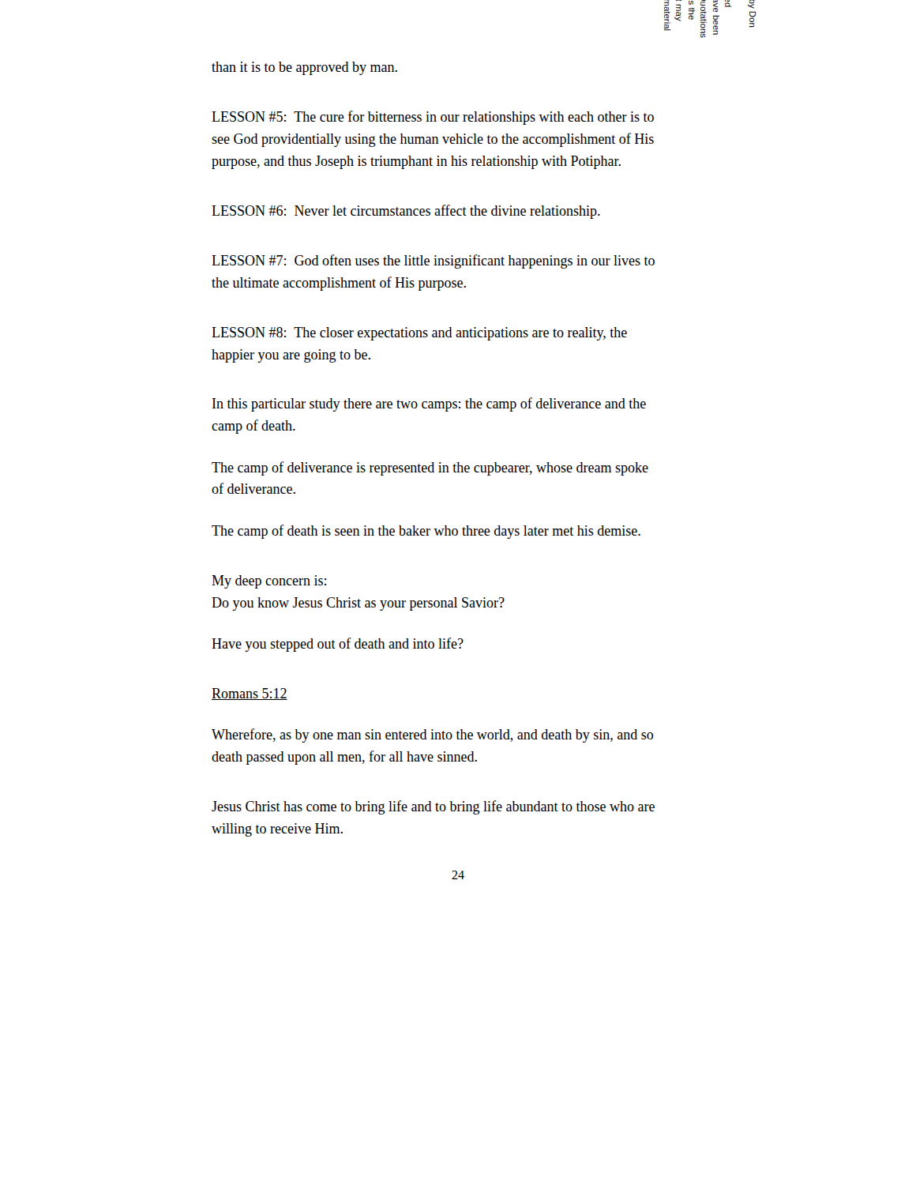Copyright © 2019 by Bible Teaching Resources by Don Anderson Ministries. The author's lecture notes incorporate quoted, paraphrased and summarized material from a variety of sources, all of which have been appropriately credited to the best of our ability. Quotations particularly reside within the realm of fair use. It is the nature of lecture notes to contain references that may prove difficult to accurately attribute. Any use of material without proper citation is unintentional.
than it is to be approved by man.
LESSON #5: The cure for bitterness in our relationships with each other is to see God providentially using the human vehicle to the accomplishment of His purpose, and thus Joseph is triumphant in his relationship with Potiphar.
LESSON #6: Never let circumstances affect the divine relationship.
LESSON #7: God often uses the little insignificant happenings in our lives to the ultimate accomplishment of His purpose.
LESSON #8: The closer expectations and anticipations are to reality, the happier you are going to be.
In this particular study there are two camps: the camp of deliverance and the camp of death.
The camp of deliverance is represented in the cupbearer, whose dream spoke of deliverance.
The camp of death is seen in the baker who three days later met his demise.
My deep concern is:
Do you know Jesus Christ as your personal Savior?
Have you stepped out of death and into life?
Romans 5:12
Wherefore, as by one man sin entered into the world, and death by sin, and so death passed upon all men, for all have sinned.
Jesus Christ has come to bring life and to bring life abundant to those who are willing to receive Him.
24